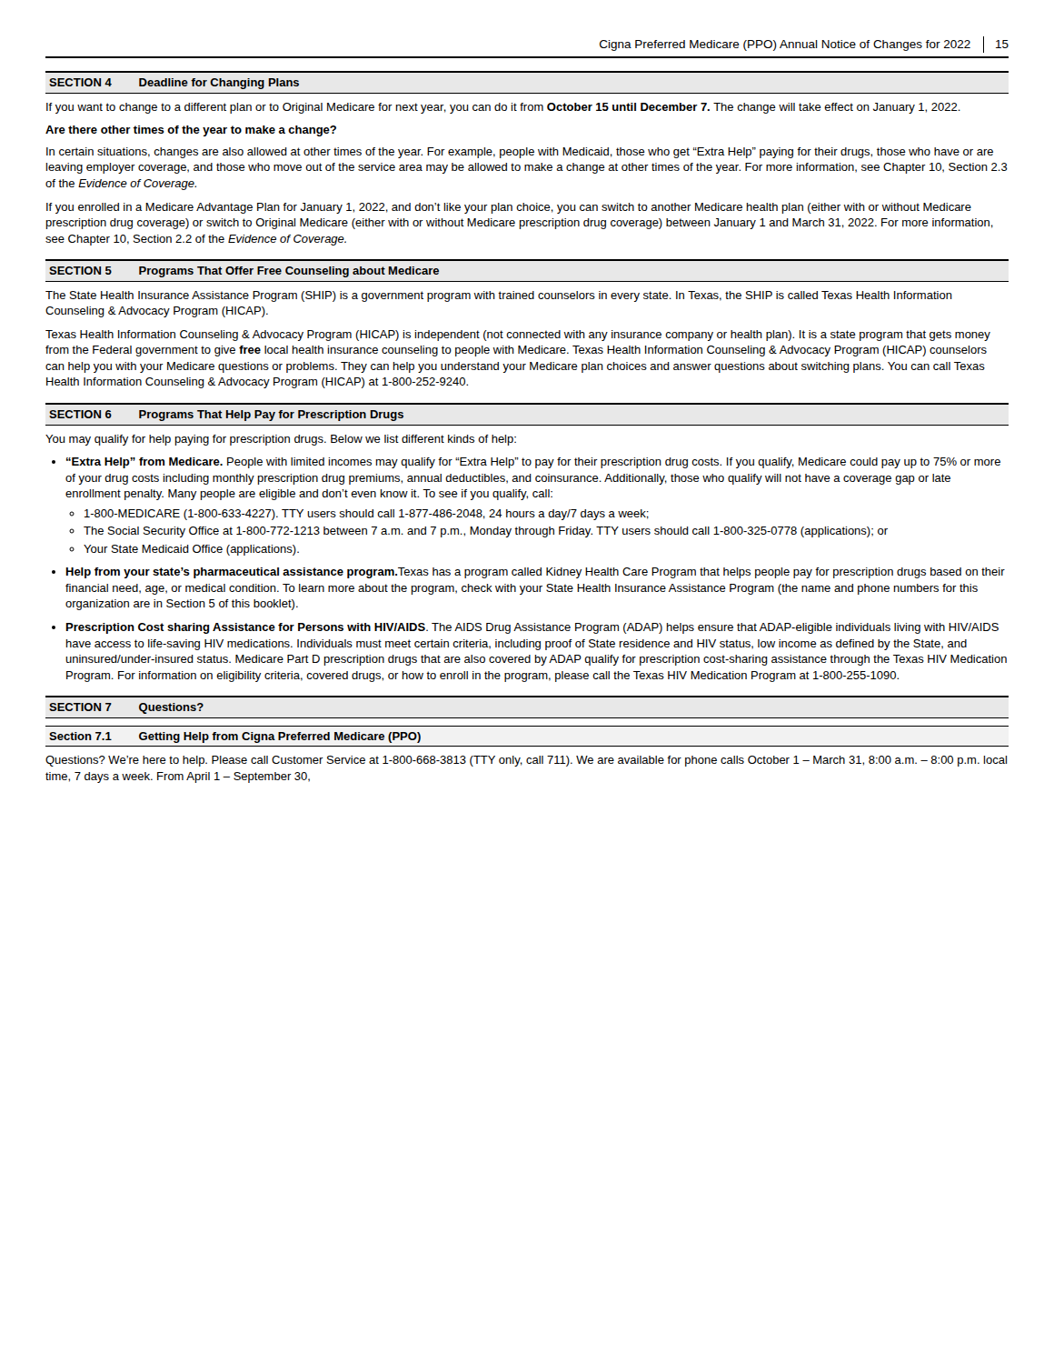Cigna Preferred Medicare (PPO) Annual Notice of Changes for 2022 15
SECTION 4 Deadline for Changing Plans
If you want to change to a different plan or to Original Medicare for next year, you can do it from October 15 until December 7. The change will take effect on January 1, 2022.
Are there other times of the year to make a change?
In certain situations, changes are also allowed at other times of the year. For example, people with Medicaid, those who get “Extra Help” paying for their drugs, those who have or are leaving employer coverage, and those who move out of the service area may be allowed to make a change at other times of the year. For more information, see Chapter 10, Section 2.3 of the Evidence of Coverage.
If you enrolled in a Medicare Advantage Plan for January 1, 2022, and don’t like your plan choice, you can switch to another Medicare health plan (either with or without Medicare prescription drug coverage) or switch to Original Medicare (either with or without Medicare prescription drug coverage) between January 1 and March 31, 2022. For more information, see Chapter 10, Section 2.2 of the Evidence of Coverage.
SECTION 5 Programs That Offer Free Counseling about Medicare
The State Health Insurance Assistance Program (SHIP) is a government program with trained counselors in every state. In Texas, the SHIP is called Texas Health Information Counseling & Advocacy Program (HICAP).
Texas Health Information Counseling & Advocacy Program (HICAP) is independent (not connected with any insurance company or health plan). It is a state program that gets money from the Federal government to give free local health insurance counseling to people with Medicare. Texas Health Information Counseling & Advocacy Program (HICAP) counselors can help you with your Medicare questions or problems. They can help you understand your Medicare plan choices and answer questions about switching plans. You can call Texas Health Information Counseling & Advocacy Program (HICAP) at 1-800-252-9240.
SECTION 6 Programs That Help Pay for Prescription Drugs
You may qualify for help paying for prescription drugs. Below we list different kinds of help:
“Extra Help” from Medicare. People with limited incomes may qualify for “Extra Help” to pay for their prescription drug costs. If you qualify, Medicare could pay up to 75% or more of your drug costs including monthly prescription drug premiums, annual deductibles, and coinsurance. Additionally, those who qualify will not have a coverage gap or late enrollment penalty. Many people are eligible and don’t even know it. To see if you qualify, call:
1-800-MEDICARE (1-800-633-4227). TTY users should call 1-877-486-2048, 24 hours a day/7 days a week;
The Social Security Office at 1-800-772-1213 between 7 a.m. and 7 p.m., Monday through Friday. TTY users should call 1-800-325-0778 (applications); or
Your State Medicaid Office (applications).
Help from your state’s pharmaceutical assistance program. Texas has a program called Kidney Health Care Program that helps people pay for prescription drugs based on their financial need, age, or medical condition. To learn more about the program, check with your State Health Insurance Assistance Program (the name and phone numbers for this organization are in Section 5 of this booklet).
Prescription Cost sharing Assistance for Persons with HIV/AIDS. The AIDS Drug Assistance Program (ADAP) helps ensure that ADAP-eligible individuals living with HIV/AIDS have access to life-saving HIV medications. Individuals must meet certain criteria, including proof of State residence and HIV status, low income as defined by the State, and uninsured/under-insured status. Medicare Part D prescription drugs that are also covered by ADAP qualify for prescription cost-sharing assistance through the Texas HIV Medication Program. For information on eligibility criteria, covered drugs, or how to enroll in the program, please call the Texas HIV Medication Program at 1-800-255-1090.
SECTION 7 Questions?
Section 7.1 Getting Help from Cigna Preferred Medicare (PPO)
Questions? We’re here to help. Please call Customer Service at 1-800-668-3813 (TTY only, call 711). We are available for phone calls October 1 – March 31, 8:00 a.m. – 8:00 p.m. local time, 7 days a week. From April 1 – September 30,